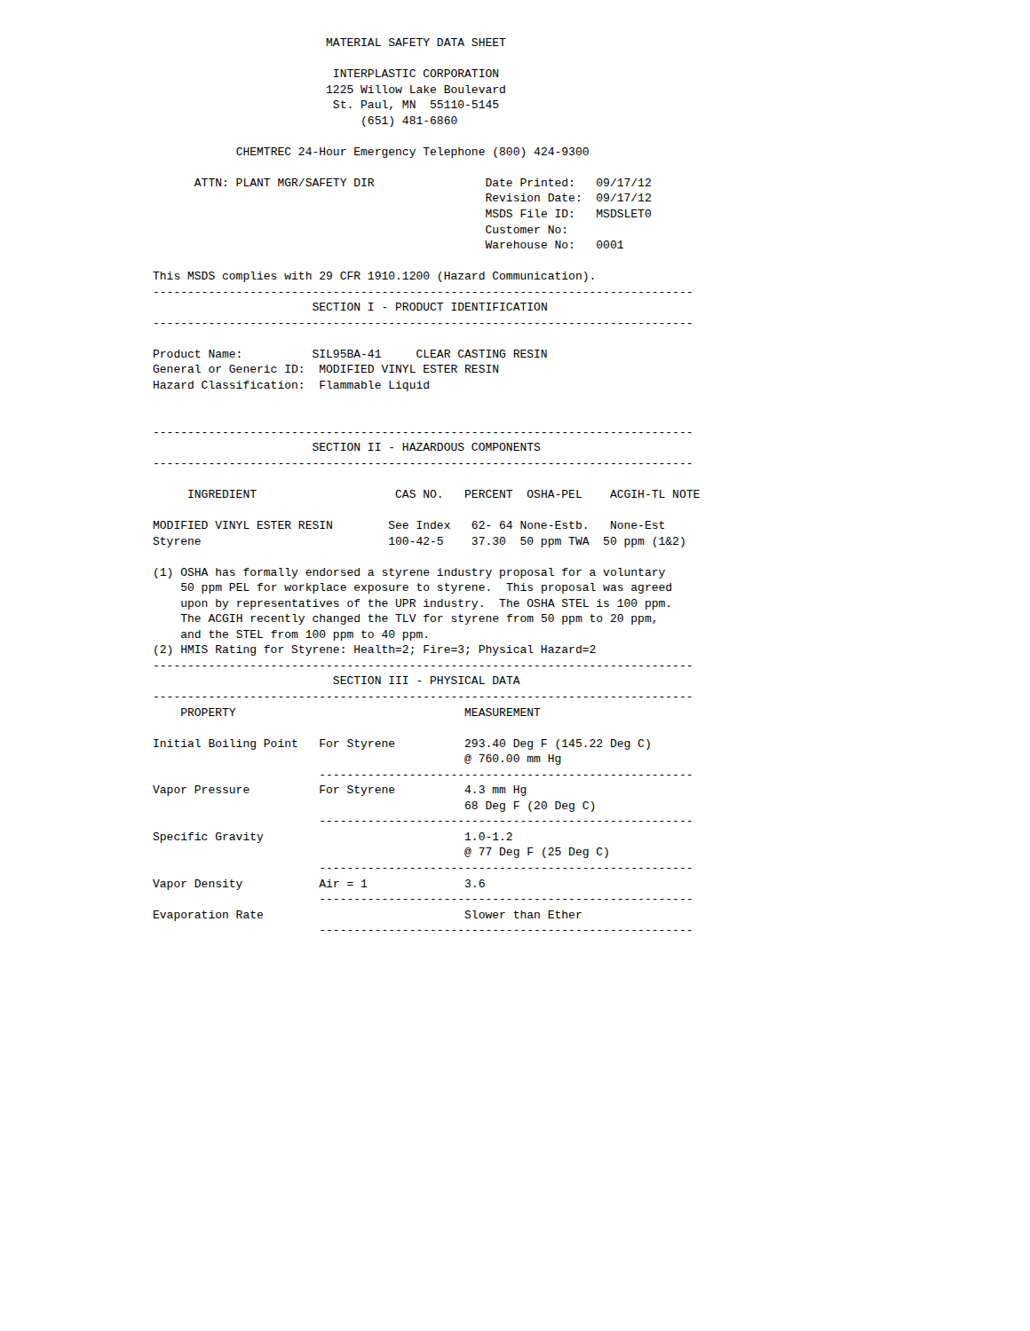MATERIAL SAFETY DATA SHEET

                          INTERPLASTIC CORPORATION
                         1225 Willow Lake Boulevard
                          St. Paul, MN  55110-5145
                              (651) 481-6860

            CHEMTREC 24-Hour Emergency Telephone (800) 424-9300

      ATTN: PLANT MGR/SAFETY DIR                Date Printed:   09/17/12
                                                Revision Date:  09/17/12
                                                MSDS File ID:   MSDSLET0
                                                Customer No:
                                                Warehouse No:   0001

This MSDS complies with 29 CFR 1910.1200 (Hazard Communication).
------------------------------------------------------------------------------
                       SECTION I - PRODUCT IDENTIFICATION
------------------------------------------------------------------------------

Product Name:          SIL95BA-41     CLEAR CASTING RESIN
General or Generic ID:  MODIFIED VINYL ESTER RESIN
Hazard Classification:  Flammable Liquid


------------------------------------------------------------------------------
                       SECTION II - HAZARDOUS COMPONENTS
------------------------------------------------------------------------------

     INGREDIENT                    CAS NO.   PERCENT  OSHA-PEL    ACGIH-TL NOTE

MODIFIED VINYL ESTER RESIN        See Index   62- 64 None-Estb.   None-Est
Styrene                           100-42-5    37.30  50 ppm TWA  50 ppm (1&2)

(1) OSHA has formally endorsed a styrene industry proposal for a voluntary
    50 ppm PEL for workplace exposure to styrene.  This proposal was agreed
    upon by representatives of the UPR industry.  The OSHA STEL is 100 ppm.
    The ACGIH recently changed the TLV for styrene from 50 ppm to 20 ppm,
    and the STEL from 100 ppm to 40 ppm.
(2) HMIS Rating for Styrene: Health=2; Fire=3; Physical Hazard=2
------------------------------------------------------------------------------
                          SECTION III - PHYSICAL DATA
------------------------------------------------------------------------------
    PROPERTY                                 MEASUREMENT

Initial Boiling Point   For Styrene          293.40 Deg F (145.22 Deg C)
                                             @ 760.00 mm Hg
                        ------------------------------------------------------
Vapor Pressure          For Styrene          4.3 mm Hg
                                             68 Deg F (20 Deg C)
                        ------------------------------------------------------
Specific Gravity                             1.0-1.2
                                             @ 77 Deg F (25 Deg C)
                        ------------------------------------------------------
Vapor Density           Air = 1              3.6
                        ------------------------------------------------------
Evaporation Rate                             Slower than Ether
                        ------------------------------------------------------